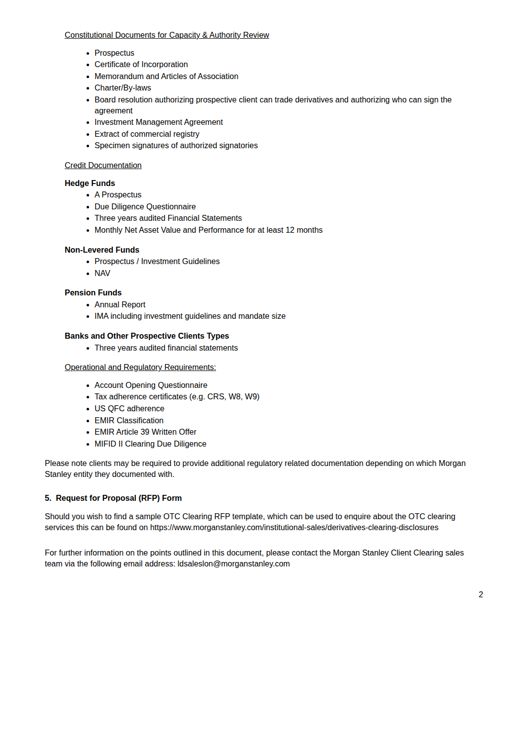Constitutional Documents for Capacity & Authority Review
Prospectus
Certificate of Incorporation
Memorandum and Articles of Association
Charter/By-laws
Board resolution authorizing prospective client can trade derivatives and authorizing who can sign the agreement
Investment Management Agreement
Extract of commercial registry
Specimen signatures of authorized signatories
Credit Documentation
Hedge Funds
A Prospectus
Due Diligence Questionnaire
Three years audited Financial Statements
Monthly Net Asset Value and Performance for at least 12 months
Non-Levered Funds
Prospectus / Investment Guidelines
NAV
Pension Funds
Annual Report
IMA including investment guidelines and mandate size
Banks and Other Prospective Clients Types
Three years audited financial statements
Operational and Regulatory Requirements:
Account Opening Questionnaire
Tax adherence certificates (e.g. CRS, W8, W9)
US QFC adherence
EMIR Classification
EMIR Article 39 Written Offer
MIFID II Clearing Due Diligence
Please note clients may be required to provide additional regulatory related documentation depending on which Morgan Stanley entity they documented with.
5. Request for Proposal (RFP) Form
Should you wish to find a sample OTC Clearing RFP template, which can be used to enquire about the OTC clearing services this can be found on https://www.morganstanley.com/institutional-sales/derivatives-clearing-disclosures
For further information on the points outlined in this document, please contact the Morgan Stanley Client Clearing sales team via the following email address: ldsaleslon@morganstanley.com
2